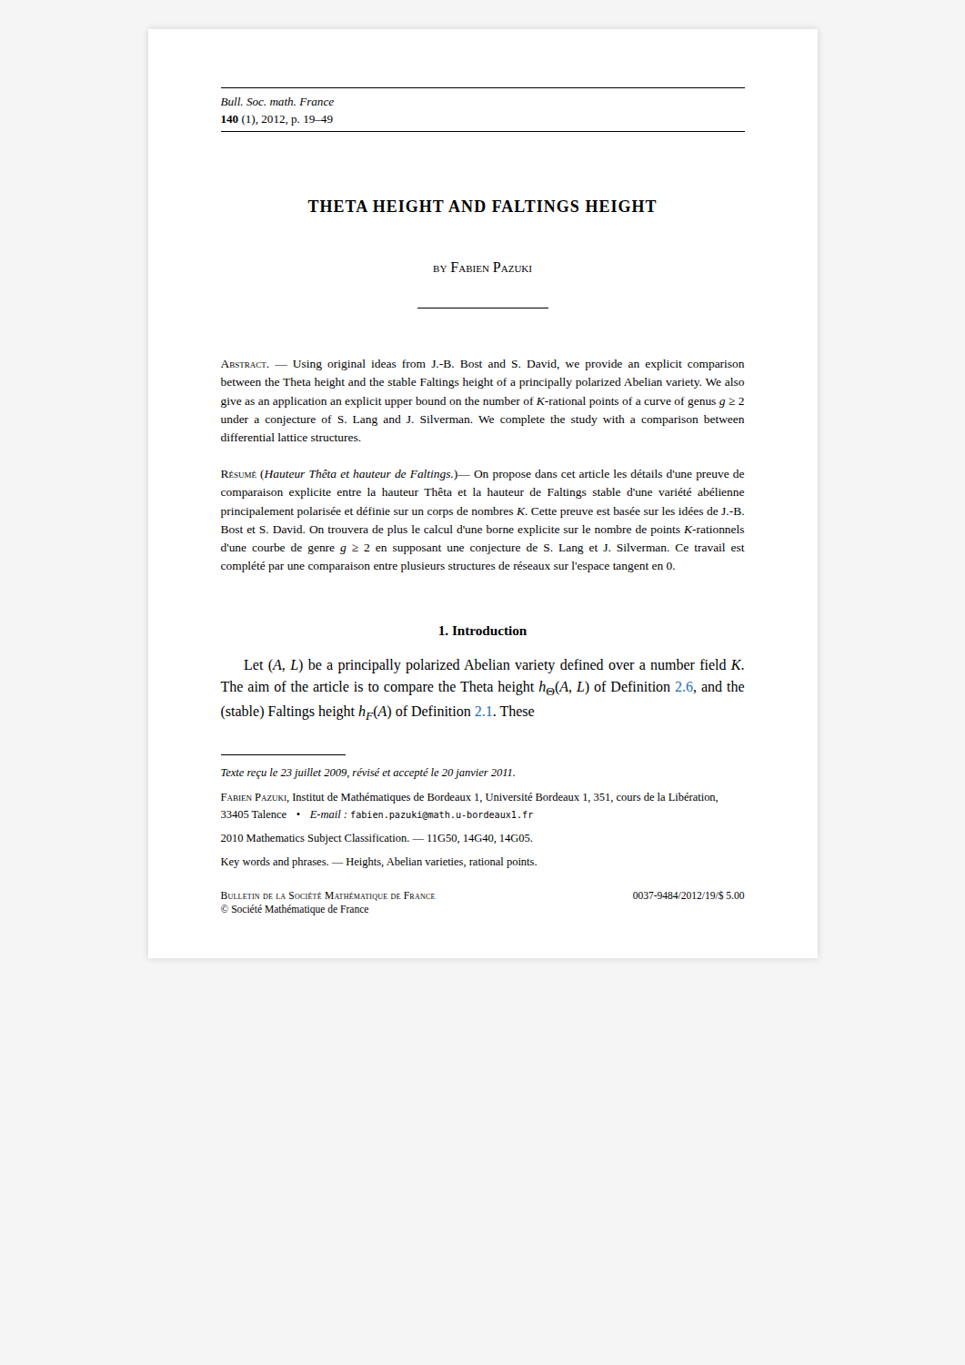Bull. Soc. math. France
140 (1), 2012, p. 19–49
THETA HEIGHT AND FALTINGS HEIGHT
by Fabien Pazuki
Abstract. — Using original ideas from J.-B. Bost and S. David, we provide an explicit comparison between the Theta height and the stable Faltings height of a principally polarized Abelian variety. We also give as an application an explicit upper bound on the number of K-rational points of a curve of genus g ≥ 2 under a conjecture of S. Lang and J. Silverman. We complete the study with a comparison between differential lattice structures.
Résumé (Hauteur Thêta et hauteur de Faltings.)— On propose dans cet article les détails d'une preuve de comparaison explicite entre la hauteur Thêta et la hauteur de Faltings stable d'une variété abélienne principalement polarisée et définie sur un corps de nombres K. Cette preuve est basée sur les idées de J.-B. Bost et S. David. On trouvera de plus le calcul d'une borne explicite sur le nombre de points K-rationnels d'une courbe de genre g ≥ 2 en supposant une conjecture de S. Lang et J. Silverman. Ce travail est complété par une comparaison entre plusieurs structures de réseaux sur l'espace tangent en 0.
1. Introduction
Let (A, L) be a principally polarized Abelian variety defined over a number field K. The aim of the article is to compare the Theta height hΘ(A, L) of Definition 2.6, and the (stable) Faltings height hF(A) of Definition 2.1. These
Texte reçu le 23 juillet 2009, révisé et accepté le 20 janvier 2011.
Fabien Pazuki, Institut de Mathématiques de Bordeaux 1, Université Bordeaux 1, 351, cours de la Libération, 33405 Talence • E-mail : fabien.pazuki@math.u-bordeaux1.fr
2010 Mathematics Subject Classification. — 11G50, 14G40, 14G05.
Key words and phrases. — Heights, Abelian varieties, rational points.
Bulletin de la Société Mathématique de France 0037-9484/2012/19/$ 5.00
© Société Mathématique de France